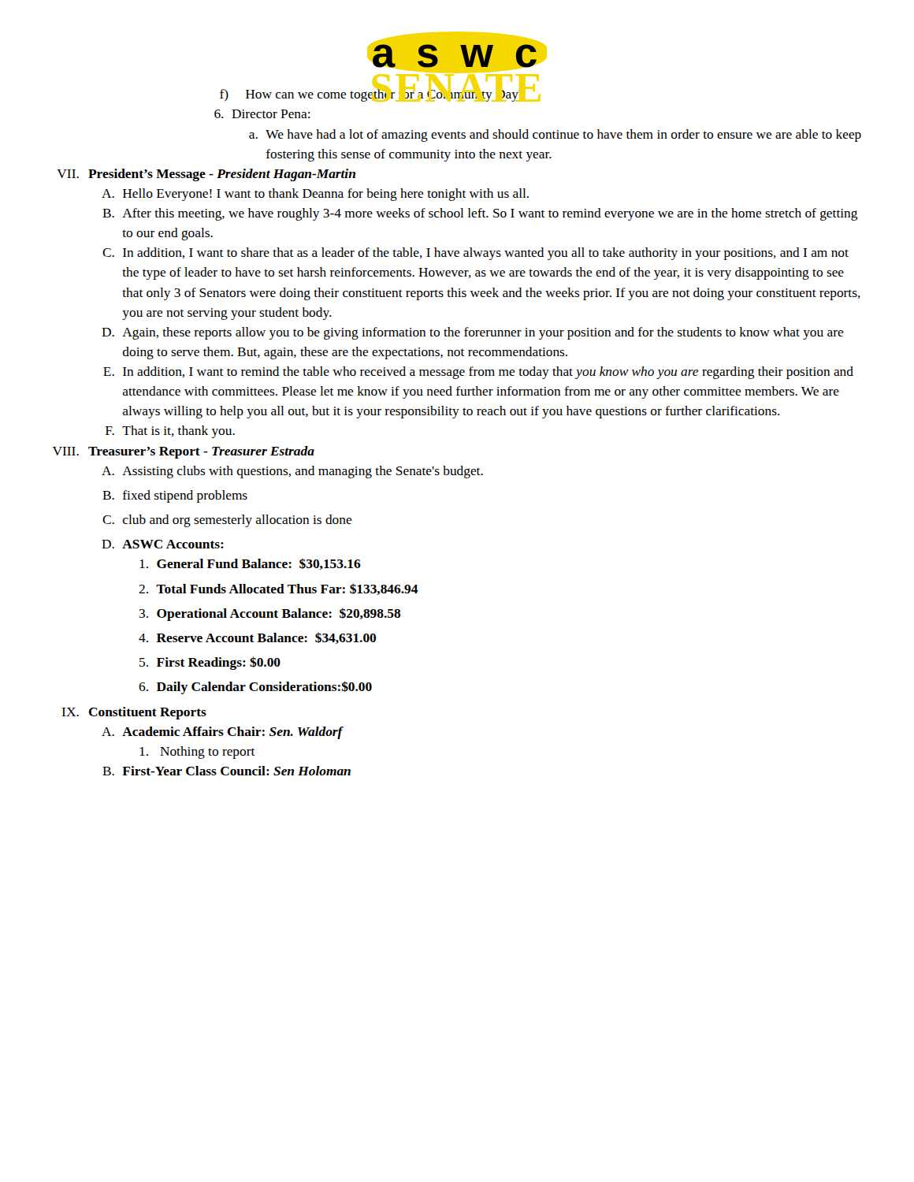a s w c
SENATE
f) How can we come together for a Community Day?
Director Pena:
We have had a lot of amazing events and should continue to have them in order to ensure we are able to keep fostering this sense of community into the next year.
President’s Message - President Hagan-Martin
Hello Everyone! I want to thank Deanna for being here tonight with us all.
After this meeting, we have roughly 3-4 more weeks of school left. So I want to remind everyone we are in the home stretch of getting to our end goals.
In addition, I want to share that as a leader of the table, I have always wanted you all to take authority in your positions, and I am not the type of leader to have to set harsh reinforcements. However, as we are towards the end of the year, it is very disappointing to see that only 3 of Senators were doing their constituent reports this week and the weeks prior. If you are not doing your constituent reports, you are not serving your student body.
Again, these reports allow you to be giving information to the forerunner in your position and for the students to know what you are doing to serve them. But, again, these are the expectations, not recommendations.
In addition, I want to remind the table who received a message from me today that you know who you are regarding their position and attendance with committees. Please let me know if you need further information from me or any other committee members. We are always willing to help you all out, but it is your responsibility to reach out if you have questions or further clarifications.
That is it, thank you.
Treasurer’s Report - Treasurer Estrada
Assisting clubs with questions, and managing the Senate's budget.
fixed stipend problems
club and org semesterly allocation is done
ASWC Accounts:
General Fund Balance: $30,153.16
Total Funds Allocated Thus Far: $133,846.94
Operational Account Balance: $20,898.58
Reserve Account Balance: $34,631.00
First Readings: $0.00
Daily Calendar Considerations:$0.00
Constituent Reports
Academic Affairs Chair: Sen. Waldorf
Nothing to report
First-Year Class Council: Sen Holoman